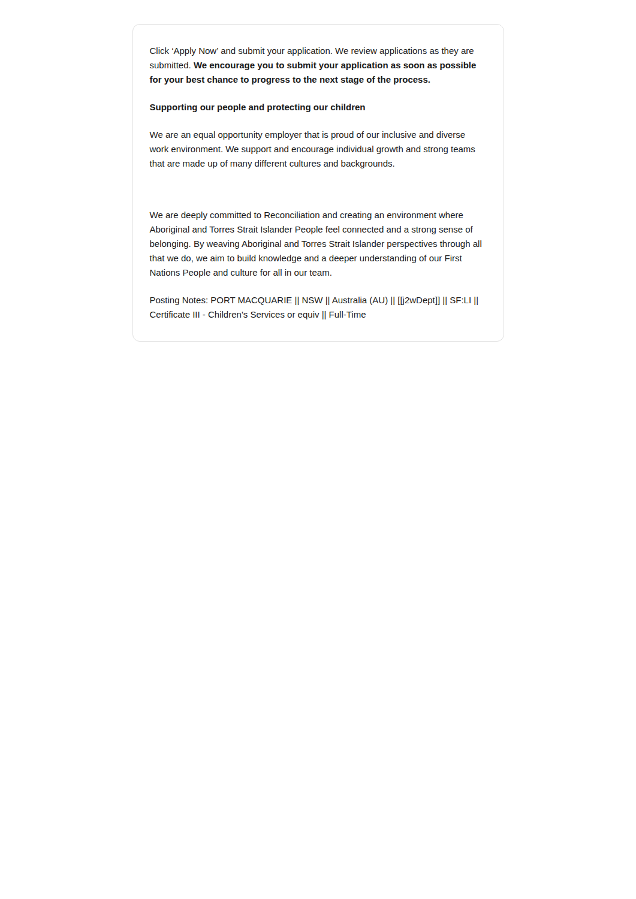Click ‘Apply Now’ and submit your application. We review applications as they are submitted. We encourage you to submit your application as soon as possible for your best chance to progress to the next stage of the process.
Supporting our people and protecting our children
We are an equal opportunity employer that is proud of our inclusive and diverse work environment. We support and encourage individual growth and strong teams that are made up of many different cultures and backgrounds.
We are deeply committed to Reconciliation and creating an environment where Aboriginal and Torres Strait Islander People feel connected and a strong sense of belonging. By weaving Aboriginal and Torres Strait Islander perspectives through all that we do, we aim to build knowledge and a deeper understanding of our First Nations People and culture for all in our team.
Posting Notes: PORT MACQUARIE || NSW || Australia (AU) || [[j2wDept]] || SF:LI || Certificate III - Children's Services or equiv || Full-Time